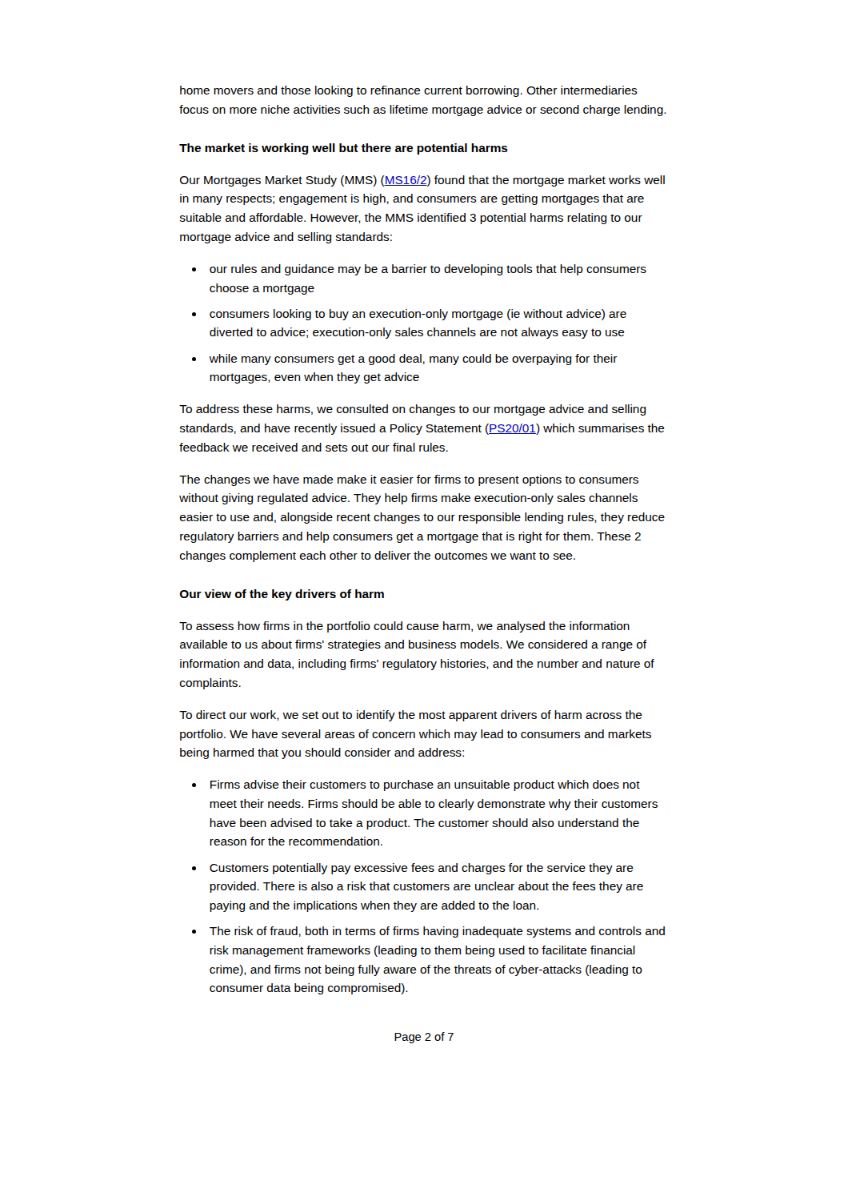home movers and those looking to refinance current borrowing. Other intermediaries focus on more niche activities such as lifetime mortgage advice or second charge lending.
The market is working well but there are potential harms
Our Mortgages Market Study (MMS) (MS16/2) found that the mortgage market works well in many respects; engagement is high, and consumers are getting mortgages that are suitable and affordable. However, the MMS identified 3 potential harms relating to our mortgage advice and selling standards:
our rules and guidance may be a barrier to developing tools that help consumers choose a mortgage
consumers looking to buy an execution-only mortgage (ie without advice) are diverted to advice; execution-only sales channels are not always easy to use
while many consumers get a good deal, many could be overpaying for their mortgages, even when they get advice
To address these harms, we consulted on changes to our mortgage advice and selling standards, and have recently issued a Policy Statement (PS20/01) which summarises the feedback we received and sets out our final rules.
The changes we have made make it easier for firms to present options to consumers without giving regulated advice. They help firms make execution-only sales channels easier to use and, alongside recent changes to our responsible lending rules, they reduce regulatory barriers and help consumers get a mortgage that is right for them. These 2 changes complement each other to deliver the outcomes we want to see.
Our view of the key drivers of harm
To assess how firms in the portfolio could cause harm, we analysed the information available to us about firms' strategies and business models. We considered a range of information and data, including firms' regulatory histories, and the number and nature of complaints.
To direct our work, we set out to identify the most apparent drivers of harm across the portfolio. We have several areas of concern which may lead to consumers and markets being harmed that you should consider and address:
Firms advise their customers to purchase an unsuitable product which does not meet their needs. Firms should be able to clearly demonstrate why their customers have been advised to take a product. The customer should also understand the reason for the recommendation.
Customers potentially pay excessive fees and charges for the service they are provided. There is also a risk that customers are unclear about the fees they are paying and the implications when they are added to the loan.
The risk of fraud, both in terms of firms having inadequate systems and controls and risk management frameworks (leading to them being used to facilitate financial crime), and firms not being fully aware of the threats of cyber-attacks (leading to consumer data being compromised).
Page 2 of 7